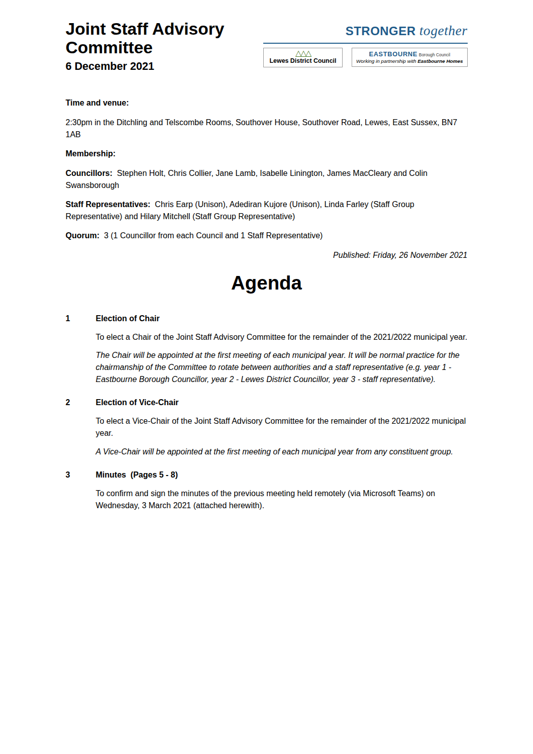Joint Staff Advisory
Committee
6 December 2021
STRONGER together
△△△ Lewes District Council
EASTBOURNE Borough Council Working in partnership with Eastbourne Homes
Time and venue:
2:30pm in the Ditchling and Telscombe Rooms, Southover House, Southover Road, Lewes, East Sussex, BN7 1AB
Membership:
Councillors: Stephen Holt, Chris Collier, Jane Lamb, Isabelle Linington, James MacCleary and Colin Swansborough
Staff Representatives: Chris Earp (Unison), Adediran Kujore (Unison), Linda Farley (Staff Group Representative) and Hilary Mitchell (Staff Group Representative)
Quorum: 3 (1 Councillor from each Council and 1 Staff Representative)
Published: Friday, 26 November 2021
Agenda
1
Election of Chair
To elect a Chair of the Joint Staff Advisory Committee for the remainder of the 2021/2022 municipal year.
The Chair will be appointed at the first meeting of each municipal year. It will be normal practice for the chairmanship of the Committee to rotate between authorities and a staff representative (e.g. year 1 - Eastbourne Borough Councillor, year 2 - Lewes District Councillor, year 3 - staff representative).
2
Election of Vice-Chair
To elect a Vice-Chair of the Joint Staff Advisory Committee for the remainder of the 2021/2022 municipal year.
A Vice-Chair will be appointed at the first meeting of each municipal year from any constituent group.
3
Minutes (Pages 5 - 8)
To confirm and sign the minutes of the previous meeting held remotely (via Microsoft Teams) on Wednesday, 3 March 2021 (attached herewith).